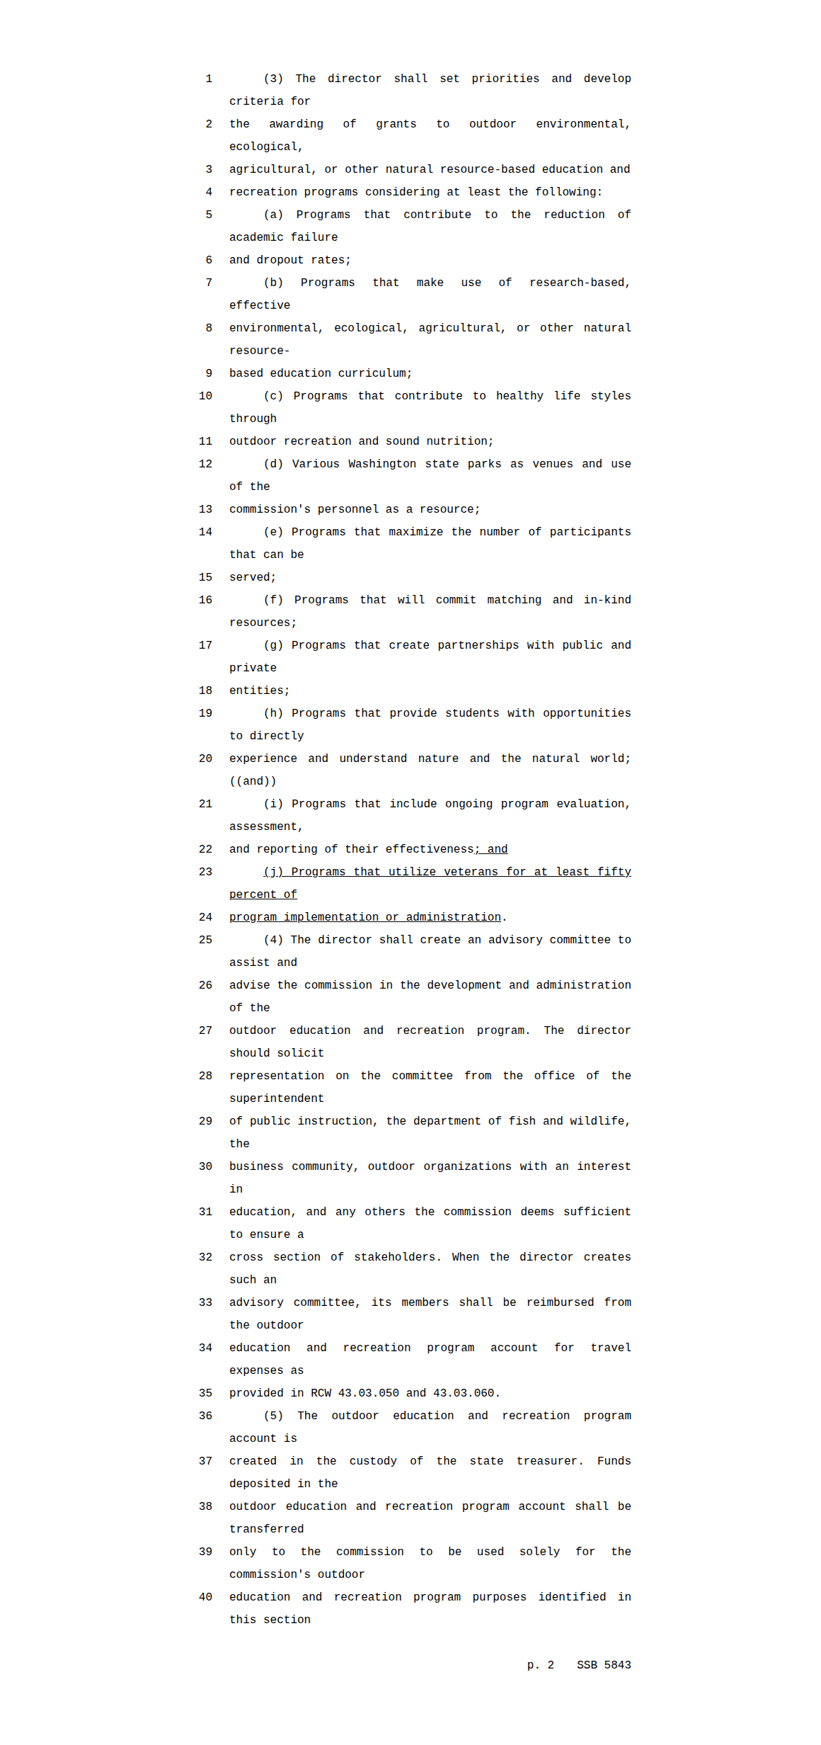(3) The director shall set priorities and develop criteria for
the awarding of grants to outdoor environmental, ecological,
agricultural, or other natural resource-based education and
recreation programs considering at least the following:
(a) Programs that contribute to the reduction of academic failure
and dropout rates;
(b) Programs that make use of research-based, effective
environmental, ecological, agricultural, or other natural resource-
based education curriculum;
(c) Programs that contribute to healthy life styles through
outdoor recreation and sound nutrition;
(d) Various Washington state parks as venues and use of the
commission's personnel as a resource;
(e) Programs that maximize the number of participants that can be
served;
(f) Programs that will commit matching and in-kind resources;
(g) Programs that create partnerships with public and private
entities;
(h) Programs that provide students with opportunities to directly
experience and understand nature and the natural world; ((and))
(i) Programs that include ongoing program evaluation, assessment,
and reporting of their effectiveness; and
(j) Programs that utilize veterans for at least fifty percent of
program implementation or administration.
(4) The director shall create an advisory committee to assist and
advise the commission in the development and administration of the
outdoor education and recreation program. The director should solicit
representation on the committee from the office of the superintendent
of public instruction, the department of fish and wildlife, the
business community, outdoor organizations with an interest in
education, and any others the commission deems sufficient to ensure a
cross section of stakeholders. When the director creates such an
advisory committee, its members shall be reimbursed from the outdoor
education and recreation program account for travel expenses as
provided in RCW 43.03.050 and 43.03.060.
(5) The outdoor education and recreation program account is
created in the custody of the state treasurer. Funds deposited in the
outdoor education and recreation program account shall be transferred
only to the commission to be used solely for the commission's outdoor
education and recreation program purposes identified in this section
p. 2 SSB 5843